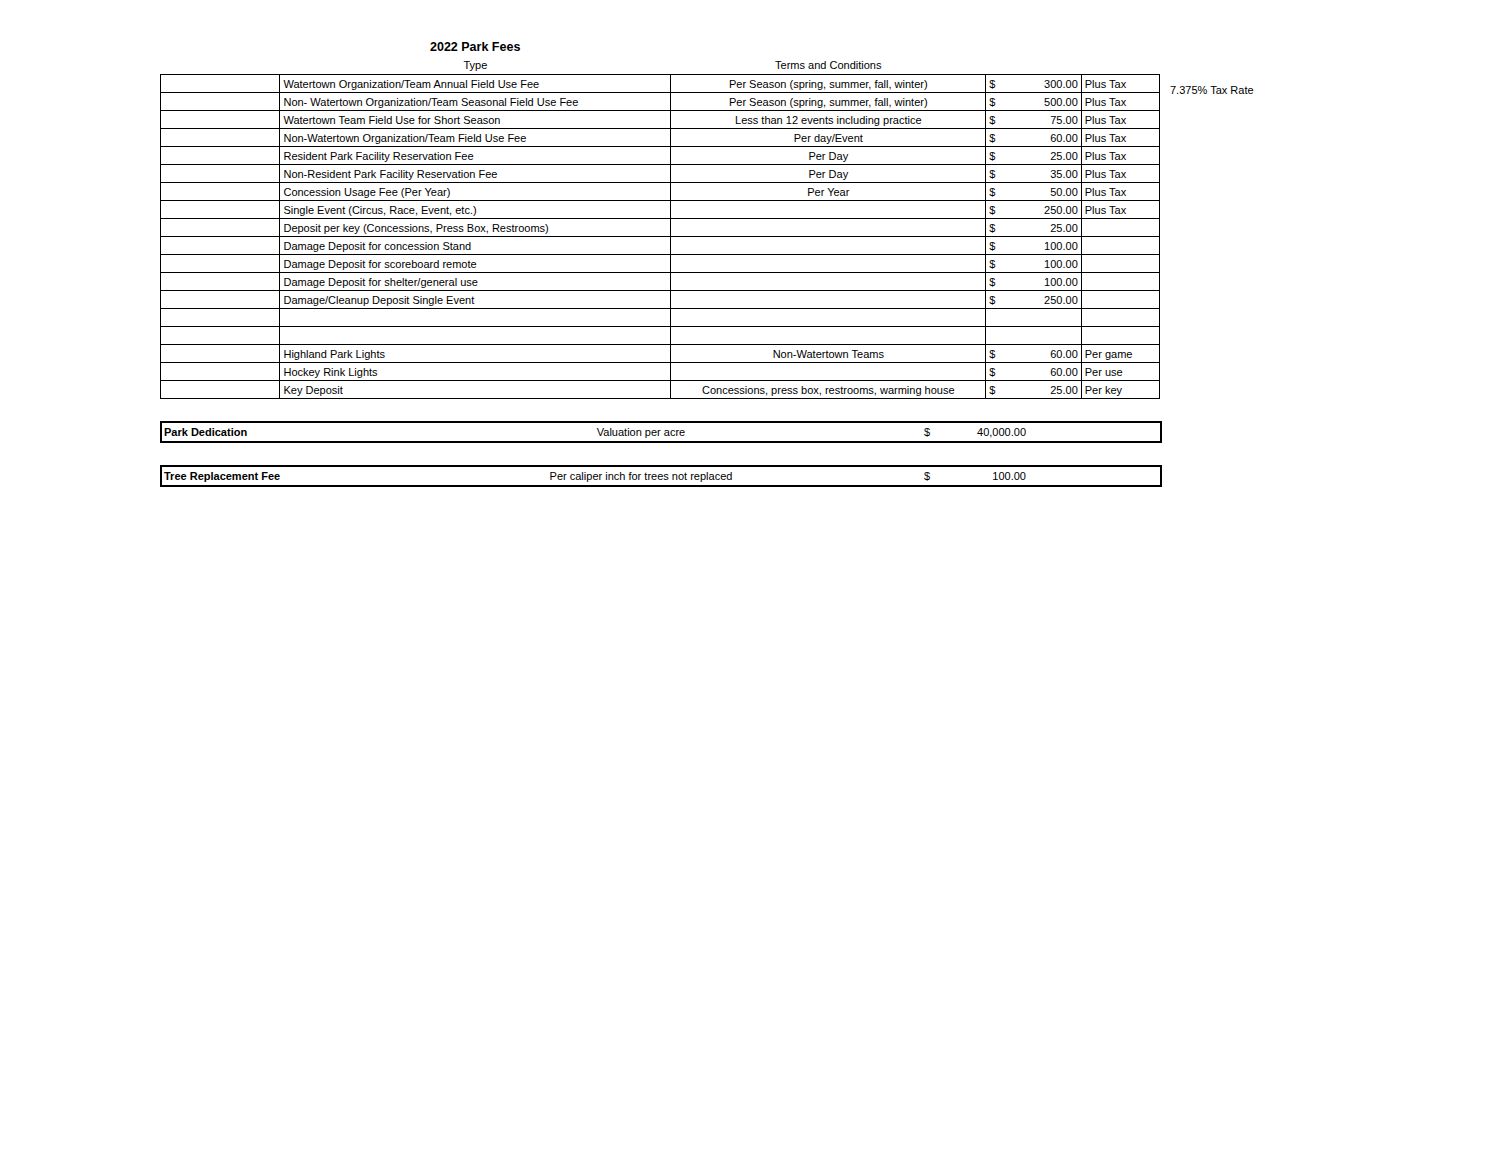2022 Park Fees
7.375% Tax Rate
| | Type | Terms and Conditions | |
| | Watertown Organization/Team Annual Field Use Fee | Per Season (spring, summer, fall, winter) | $ | 300.00 | Plus Tax |
| | Non- Watertown Organization/Team Seasonal Field Use Fee | Per Season (spring, summer, fall, winter) | $ | 500.00 | Plus Tax |
| | Watertown Team Field Use for Short Season | Less than 12 events including practice | $ | 75.00 | Plus Tax |
| | Non-Watertown Organization/Team Field Use Fee | Per day/Event | $ | 60.00 | Plus Tax |
| | Resident Park Facility Reservation Fee | Per Day | $ | 25.00 | Plus Tax |
| | Non-Resident Park Facility Reservation Fee | Per Day | $ | 35.00 | Plus Tax |
| | Concession Usage Fee (Per Year) | Per Year | $ | 50.00 | Plus Tax |
| | Single Event (Circus, Race, Event, etc.) | | $ | 250.00 | Plus Tax |
| | Deposit per key (Concessions, Press Box, Restrooms) | | $ | 25.00 | |
| | Damage Deposit for concession Stand | | $ | 100.00 | |
| | Damage Deposit for scoreboard remote | | $ | 100.00 | |
| | Damage Deposit for shelter/general use | | $ | 100.00 | |
| | Damage/Cleanup Deposit Single Event | | $ | 250.00 | |
| | Highland Park Lights | Non-Watertown Teams | $ | 60.00 | Per game |
| | Hockey Rink Lights | | $ | 60.00 | Per use |
| | Key Deposit | Concessions, press box, restrooms, warming house | $ | 25.00 | Per key |
| Park Dedication | Valuation per acre | $ | 40,000.00 | |
| Tree Replacement Fee | Per caliper inch for trees not replaced | $ | 100.00 | |